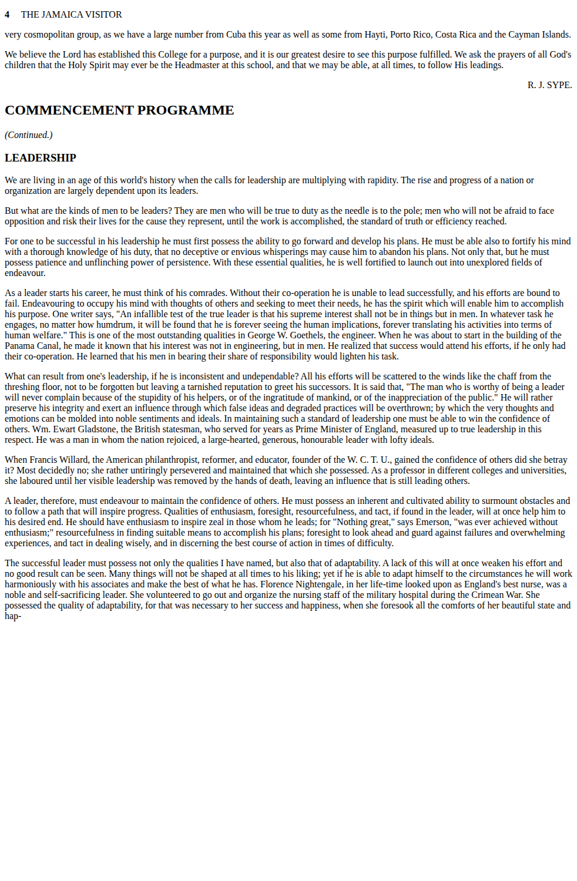4 THE JAMAICA VISITOR
very cosmopolitan group, as we have a large number from Cuba this year as well as some from Hayti, Porto Rico, Costa Rica and the Cayman Islands.
We believe the Lord has established this College for a purpose, and it is our greatest desire to see this purpose fulfilled. We ask the prayers of all God's children that the Holy Spirit may ever be the Headmaster at this school, and that we may be able, at all times, to follow His leadings.
R. J. SYPE.
COMMENCEMENT PROGRAMME
(Continued.)
LEADERSHIP
We are living in an age of this world's history when the calls for leadership are multiplying with rapidity. The rise and progress of a nation or organization are largely dependent upon its leaders.
But what are the kinds of men to be leaders? They are men who will be true to duty as the needle is to the pole; men who will not be afraid to face opposition and risk their lives for the cause they represent, until the work is accomplished, the standard of truth or efficiency reached.
For one to be successful in his leadership he must first possess the ability to go forward and develop his plans. He must be able also to fortify his mind with a thorough knowledge of his duty, that no deceptive or envious whisperings may cause him to abandon his plans. Not only that, but he must possess patience and unflinching power of persistence. With these essential qualities, he is well fortified to launch out into unexplored fields of endeavour.
As a leader starts his career, he must think of his comrades. Without their co-operation he is unable to lead successfully, and his efforts are bound to fail. Endeavouring to occupy his mind with thoughts of others and seeking to meet their needs, he has the spirit which will enable him to accomplish his purpose. One writer says, "An infallible test of the true leader is that his supreme interest shall not be in things but in men. In whatever task he engages, no matter how humdrum, it will be found that he is forever seeing the human implications, forever translating his activities into terms of human welfare." This is one of the most outstanding qualities in George W. Goethels, the engineer. When he was about to start in the building of the Panama Canal, he made it known that his interest was not in engineering, but in men. He realized that success would attend his efforts, if he only had their co-operation. He learned that his men in bearing their share of responsibility would lighten his task.
What can result from one's leadership, if he is inconsistent and undependable? All his efforts will be scattered to the winds like the chaff from the threshing floor, not to be forgotten but leaving a tarnished reputation to greet his successors. It is said that, "The man who is worthy of being a leader will never complain because of the stupidity of his helpers, or of the ingratitude of mankind, or of the inappreciation of the public." He will rather preserve his integrity and exert an influence through which false ideas and degraded practices will be overthrown; by which the very thoughts and emotions can be molded into noble sentiments and ideals. In maintaining such a standard of leadership one must be able to win the confidence of others. Wm. Ewart Gladstone, the British statesman, who served for years as Prime Minister of England, measured up to true leadership in this respect. He was a man in whom the nation rejoiced, a large-hearted, generous, honourable leader with lofty ideals.
When Francis Willard, the American philanthropist, reformer, and educator, founder of the W. C. T. U., gained the confidence of others did she betray it? Most decidedly no; she rather untiringly persevered and maintained that which she possessed. As a professor in different colleges and universities, she laboured until her visible leadership was removed by the hands of death, leaving an influence that is still leading others.
A leader, therefore, must endeavour to maintain the confidence of others. He must possess an inherent and cultivated ability to surmount obstacles and to follow a path that will inspire progress. Qualities of enthusiasm, foresight, resourcefulness, and tact, if found in the leader, will at once help him to his desired end. He should have enthusiasm to inspire zeal in those whom he leads; for "Nothing great," says Emerson, "was ever achieved without enthusiasm;" resourcefulness in finding suitable means to accomplish his plans; foresight to look ahead and guard against failures and overwhelming experiences, and tact in dealing wisely, and in discerning the best course of action in times of difficulty.
The successful leader must possess not only the qualities I have named, but also that of adaptability. A lack of this will at once weaken his effort and no good result can be seen. Many things will not be shaped at all times to his liking; yet if he is able to adapt himself to the circumstances he will work harmoniously with his associates and make the best of what he has. Florence Nightengale, in her life-time looked upon as England's best nurse, was a noble and self-sacrificing leader. She volunteered to go out and organize the nursing staff of the military hospital during the Crimean War. She possessed the quality of adaptability, for that was necessary to her success and happiness, when she foresook all the comforts of her beautiful state and hap-